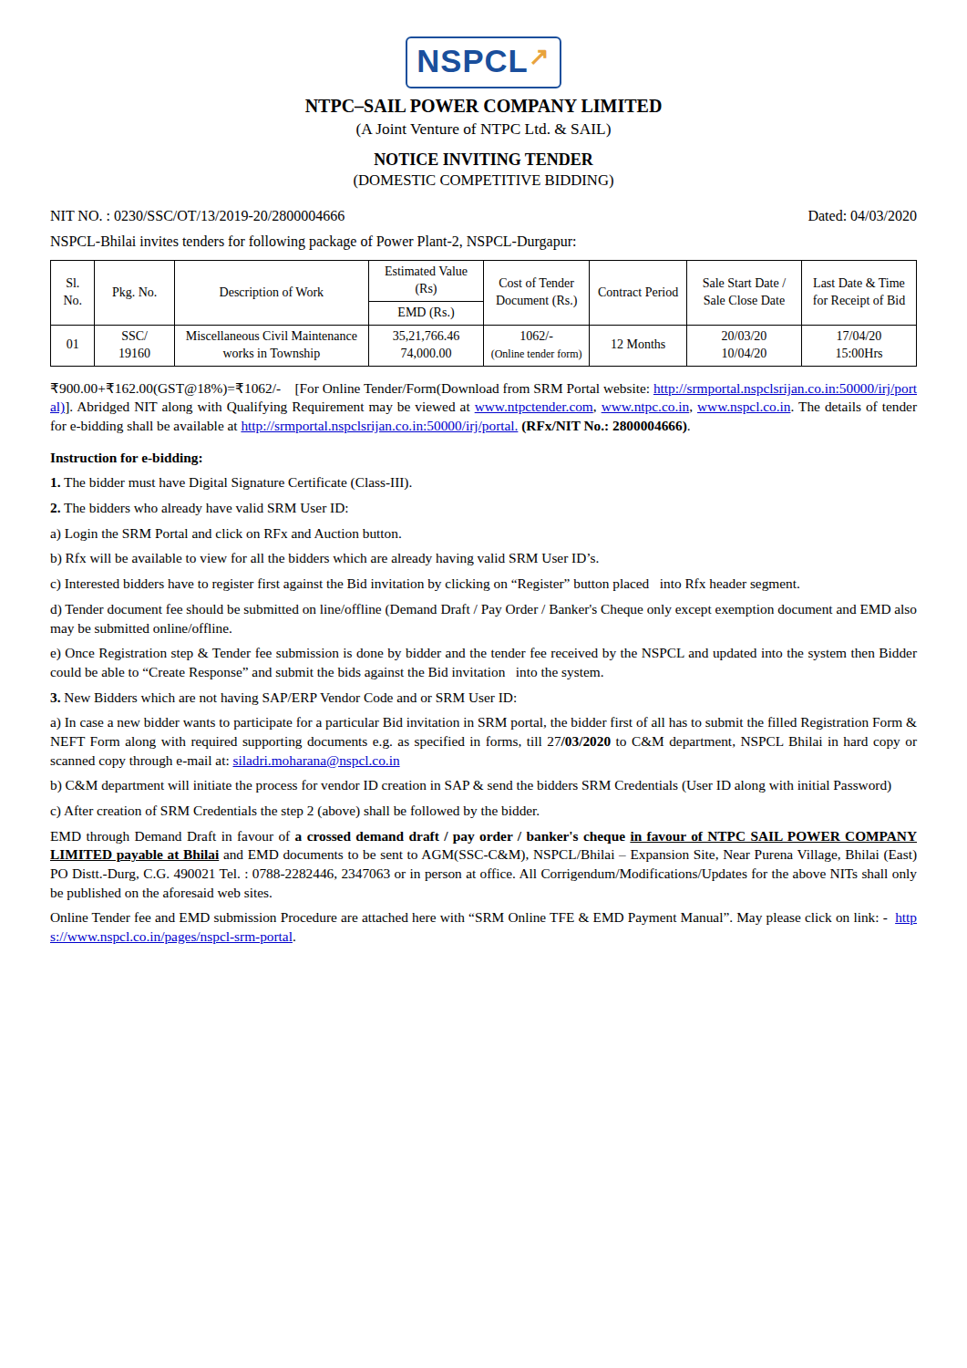NSPCL↗
NTPC–SAIL POWER COMPANY LIMITED
(A Joint Venture of NTPC Ltd. & SAIL)
NOTICE INVITING TENDER
(DOMESTIC COMPETITIVE BIDDING)
NIT NO. : 0230/SSC/OT/13/2019-20/2800004666 Dated: 04/03/2020
NSPCL-Bhilai invites tenders for following package of Power Plant-2, NSPCL-Durgapur:
| Sl. No. | Pkg. No. | Description of Work | Estimated Value (Rs) | Cost of Tender Document (Rs.) | Contract Period | Sale Start Date / Sale Close Date | Last Date & Time for Receipt of Bid |
| --- | --- | --- | --- | --- | --- | --- | --- |
| EMD (Rs.) |
| 01 | SSC/ 19160 | Miscellaneous Civil Maintenance works in Township | 35,21,766.46 74,000.00 | 1062/- (Online tender form) | 12 Months | 20/03/20 10/04/20 | 17/04/20 15:00Hrs |
₹900.00+₹162.00(GST@18%)=₹1062/- [For Online Tender/Form(Download from SRM Portal website: http://srmportal.nspclsrijan.co.in:50000/irj/portal)]. Abridged NIT along with Qualifying Requirement may be viewed at www.ntpctender.com, www.ntpc.co.in, www.nspcl.co.in. The details of tender for e-bidding shall be available at http://srmportal.nspclsrijan.co.in:50000/irj/portal. (RFx/NIT No.: 2800004666).
Instruction for e-bidding:
1. The bidder must have Digital Signature Certificate (Class-III).
2. The bidders who already have valid SRM User ID:
a) Login the SRM Portal and click on RFx and Auction button.
b) Rfx will be available to view for all the bidders which are already having valid SRM User ID’s.
c) Interested bidders have to register first against the Bid invitation by clicking on “Register” button placed into Rfx header segment.
d) Tender document fee should be submitted on line/offline (Demand Draft / Pay Order / Banker's Cheque only except exemption document and EMD also may be submitted online/offline.
e) Once Registration step & Tender fee submission is done by bidder and the tender fee received by the NSPCL and updated into the system then Bidder could be able to “Create Response” and submit the bids against the Bid invitation into the system.
3. New Bidders which are not having SAP/ERP Vendor Code and or SRM User ID:
a) In case a new bidder wants to participate for a particular Bid invitation in SRM portal, the bidder first of all has to submit the filled Registration Form & NEFT Form along with required supporting documents e.g. as specified in forms, till 27/03/2020 to C&M department, NSPCL Bhilai in hard copy or scanned copy through e-mail at: siladri.moharana@nspcl.co.in
b) C&M department will initiate the process for vendor ID creation in SAP & send the bidders SRM Credentials (User ID along with initial Password)
c) After creation of SRM Credentials the step 2 (above) shall be followed by the bidder.
EMD through Demand Draft in favour of a crossed demand draft / pay order / banker's cheque in favour of NTPC SAIL POWER COMPANY LIMITED payable at Bhilai and EMD documents to be sent to AGM(SSC-C&M), NSPCL/Bhilai – Expansion Site, Near Purena Village, Bhilai (East) PO Distt.-Durg, C.G. 490021 Tel. : 0788-2282446, 2347063 or in person at office. All Corrigendum/Modifications/Updates for the above NITs shall only be published on the aforesaid web sites.
Online Tender fee and EMD submission Procedure are attached here with “SRM Online TFE & EMD Payment Manual”. May please click on link: - https://www.nspcl.co.in/pages/nspcl-srm-portal.